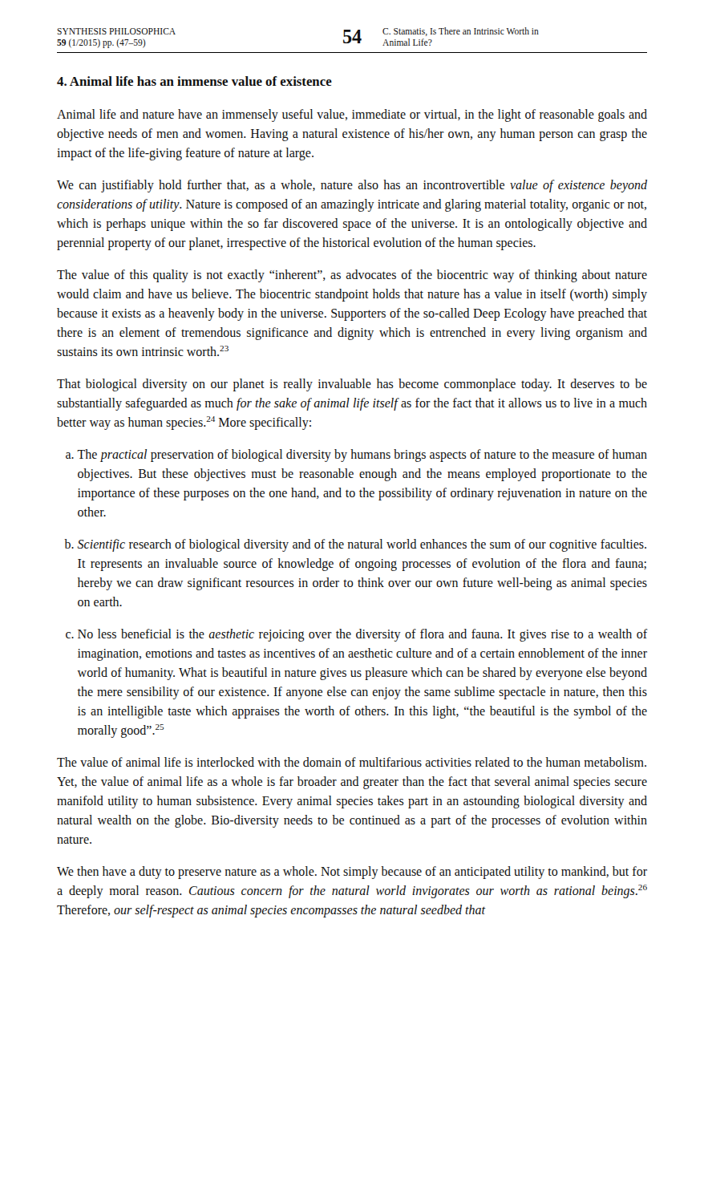SYNTHESIS PHILOSOPHICA
59 (1/2015) pp. (47–59)
54
C. Stamatis, Is There an Intrinsic Worth in
Animal Life?
4. Animal life has an immense value of existence
Animal life and nature have an immensely useful value, immediate or virtual, in the light of reasonable goals and objective needs of men and women. Having a natural existence of his/her own, any human person can grasp the impact of the life-giving feature of nature at large.
We can justifiably hold further that, as a whole, nature also has an incontrovertible value of existence beyond considerations of utility. Nature is composed of an amazingly intricate and glaring material totality, organic or not, which is perhaps unique within the so far discovered space of the universe. It is an ontologically objective and perennial property of our planet, irrespective of the historical evolution of the human species.
The value of this quality is not exactly “inherent”, as advocates of the biocentric way of thinking about nature would claim and have us believe. The biocentric standpoint holds that nature has a value in itself (worth) simply because it exists as a heavenly body in the universe. Supporters of the so-called Deep Ecology have preached that there is an element of tremendous significance and dignity which is entrenched in every living organism and sustains its own intrinsic worth.23
That biological diversity on our planet is really invaluable has become commonplace today. It deserves to be substantially safeguarded as much for the sake of animal life itself as for the fact that it allows us to live in a much better way as human species.24 More specifically:
The practical preservation of biological diversity by humans brings aspects of nature to the measure of human objectives. But these objectives must be reasonable enough and the means employed proportionate to the importance of these purposes on the one hand, and to the possibility of ordinary rejuvenation in nature on the other.
Scientific research of biological diversity and of the natural world enhances the sum of our cognitive faculties. It represents an invaluable source of knowledge of ongoing processes of evolution of the flora and fauna; hereby we can draw significant resources in order to think over our own future well-being as animal species on earth.
No less beneficial is the aesthetic rejoicing over the diversity of flora and fauna. It gives rise to a wealth of imagination, emotions and tastes as incentives of an aesthetic culture and of a certain ennoblement of the inner world of humanity. What is beautiful in nature gives us pleasure which can be shared by everyone else beyond the mere sensibility of our existence. If anyone else can enjoy the same sublime spectacle in nature, then this is an intelligible taste which appraises the worth of others. In this light, “the beautiful is the symbol of the morally good”.25
The value of animal life is interlocked with the domain of multifarious activities related to the human metabolism. Yet, the value of animal life as a whole is far broader and greater than the fact that several animal species secure manifold utility to human subsistence. Every animal species takes part in an astounding biological diversity and natural wealth on the globe. Bio-diversity needs to be continued as a part of the processes of evolution within nature.
We then have a duty to preserve nature as a whole. Not simply because of an anticipated utility to mankind, but for a deeply moral reason. Cautious concern for the natural world invigorates our worth as rational beings.26 Therefore, our self-respect as animal species encompasses the natural seedbed that